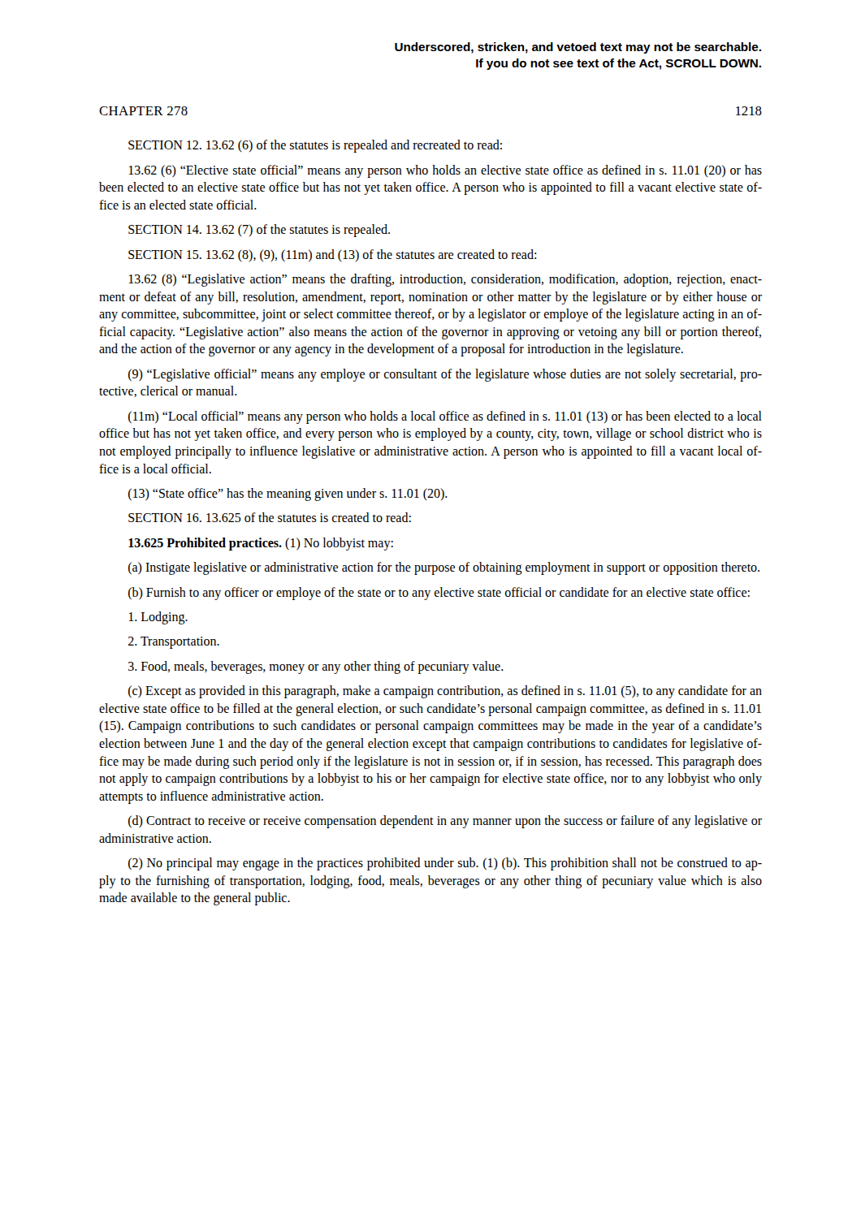Underscored, stricken, and vetoed text may not be searchable.
If you do not see text of the Act, SCROLL DOWN.
CHAPTER 278 1218
SECTION 12. 13.62 (6) of the statutes is repealed and recreated to read:
13.62 (6) “Elective state official” means any person who holds an elective state office as defined in s. 11.01 (20) or has been elected to an elective state office but has not yet taken office. A person who is appointed to fill a vacant elective state office is an elected state official.
SECTION 14. 13.62 (7) of the statutes is repealed.
SECTION 15. 13.62 (8), (9), (11m) and (13) of the statutes are created to read:
13.62 (8) “Legislative action” means the drafting, introduction, consideration, modification, adoption, rejection, enactment or defeat of any bill, resolution, amendment, report, nomination or other matter by the legislature or by either house or any committee, subcommittee, joint or select committee thereof, or by a legislator or employe of the legislature acting in an official capacity. “Legislative action” also means the action of the governor in approving or vetoing any bill or portion thereof, and the action of the governor or any agency in the development of a proposal for introduction in the legislature.
(9) “Legislative official” means any employe or consultant of the legislature whose duties are not solely secretarial, protective, clerical or manual.
(11m) “Local official” means any person who holds a local office as defined in s. 11.01 (13) or has been elected to a local office but has not yet taken office, and every person who is employed by a county, city, town, village or school district who is not employed principally to influence legislative or administrative action. A person who is appointed to fill a vacant local office is a local official.
(13) “State office” has the meaning given under s. 11.01 (20).
SECTION 16. 13.625 of the statutes is created to read:
13.625 Prohibited practices. (1) No lobbyist may:
(a) Instigate legislative or administrative action for the purpose of obtaining employment in support or opposition thereto.
(b) Furnish to any officer or employe of the state or to any elective state official or candidate for an elective state office:
1. Lodging.
2. Transportation.
3. Food, meals, beverages, money or any other thing of pecuniary value.
(c) Except as provided in this paragraph, make a campaign contribution, as defined in s. 11.01 (5), to any candidate for an elective state office to be filled at the general election, or such candidate’s personal campaign committee, as defined in s. 11.01 (15). Campaign contributions to such candidates or personal campaign committees may be made in the year of a candidate’s election between June 1 and the day of the general election except that campaign contributions to candidates for legislative office may be made during such period only if the legislature is not in session or, if in session, has recessed. This paragraph does not apply to campaign contributions by a lobbyist to his or her campaign for elective state office, nor to any lobbyist who only attempts to influence administrative action.
(d) Contract to receive or receive compensation dependent in any manner upon the success or failure of any legislative or administrative action.
(2) No principal may engage in the practices prohibited under sub. (1) (b). This prohibition shall not be construed to apply to the furnishing of transportation, lodging, food, meals, beverages or any other thing of pecuniary value which is also made available to the general public.